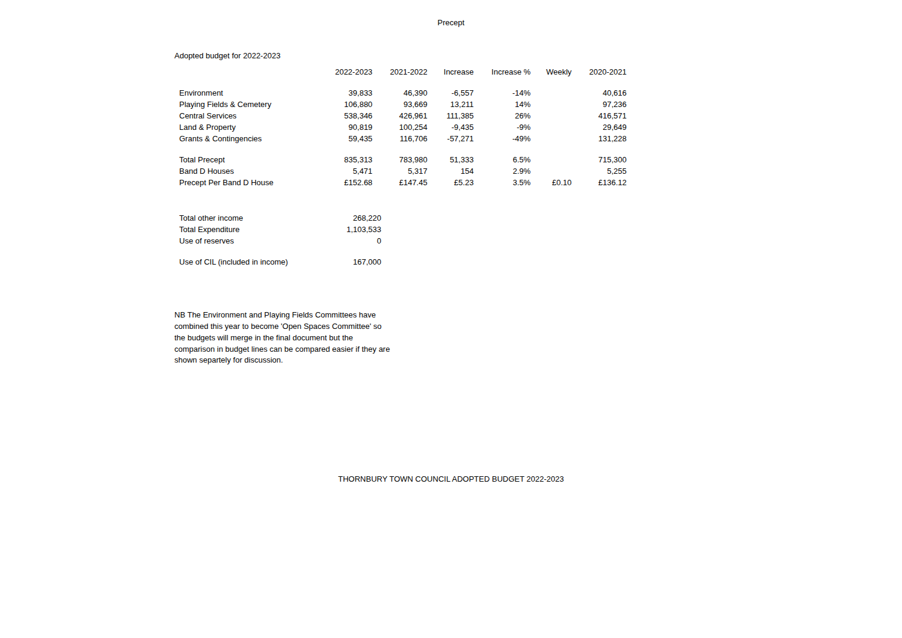Precept
Adopted budget for 2022-2023
| | 2022-2023 | 2021-2022 | Increase | Increase % | Weekly | 2020-2021 |
| --- | --- | --- | --- | --- | --- | --- |
| Environment | 39,833 | 46,390 | -6,557 | -14% | | 40,616 |
| Playing Fields & Cemetery | 106,880 | 93,669 | 13,211 | 14% | | 97,236 |
| Central Services | 538,346 | 426,961 | 111,385 | 26% | | 416,571 |
| Land & Property | 90,819 | 100,254 | -9,435 | -9% | | 29,649 |
| Grants & Contingencies | 59,435 | 116,706 | -57,271 | -49% | | 131,228 |
| Total Precept | 835,313 | 783,980 | 51,333 | 6.5% | | 715,300 |
| Band D Houses | 5,471 | 5,317 | 154 | 2.9% | | 5,255 |
| Precept Per Band D House | £152.68 | £147.45 | £5.23 | 3.5% | £0.10 | £136.12 |
| Total other income | 268,220 |
| Total Expenditure | 1,103,533 |
| Use of reserves | 0 |
| Use of CIL (included in income) | 167,000 |
NB The Environment and Playing Fields Committees have combined this year to become 'Open Spaces Committee' so the budgets will merge in the final document but the comparison in budget lines can be compared easier if they are shown separtely for discussion.
THORNBURY TOWN COUNCIL ADOPTED BUDGET 2022-2023